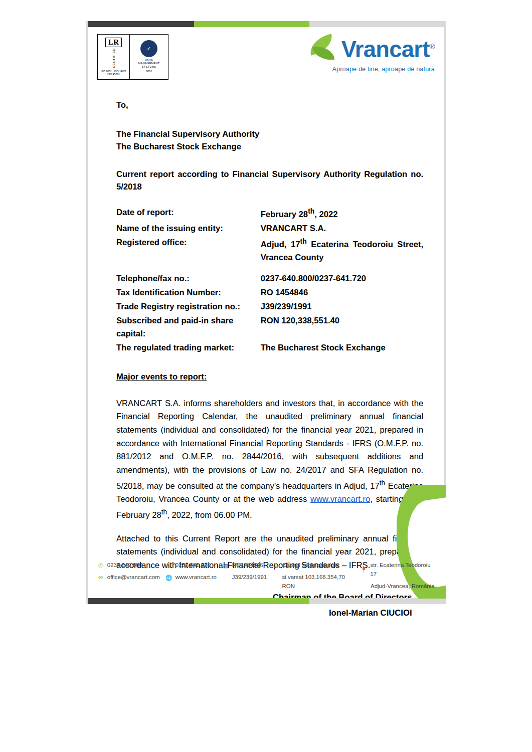LR
CERTIFIED
ISO 9001 · ISO 14001
ISO 45001
✓
UKAS
MANAGEMENT
SYSTEMS
0001
Vrancart®
Aproape de tine, aproape de natură
To,
The Financial Supervisory Authority
The Bucharest Stock Exchange
Current report according to Financial Supervisory Authority Regulation no. 5/2018
| Date of report: | February 28 th , 2022 |
| Name of the issuing entity: | VRANCART S.A. |
| Registered office: | Adjud, 17 th Ecaterina Teodoroiu Street, Vrancea County |
| Telephone/fax no.: | 0237-640.800/0237-641.720 |
| Tax Identification Number: | RO 1454846 |
| Trade Registry registration no.: | J39/239/1991 |
| Subscribed and paid-in share capital: | RON 120,338,551.40 |
| The regulated trading market: | The Bucharest Stock Exchange |
Major events to report:
VRANCART S.A. informs shareholders and investors that, in accordance with the Financial Reporting Calendar, the unaudited preliminary annual financial statements (individual and consolidated) for the financial year 2021, prepared in accordance with International Financial Reporting Standards - IFRS (O.M.F.P. no. 881/2012 and O.M.F.P. no. 2844/2016, with subsequent additions and amendments), with the provisions of Law no. 24/2017 and SFA Regulation no. 5/2018, may be consulted at the company's headquarters in Adjud, 17th Ecaterina Teodoroiu, Vrancea County or at the web address www.vrancart.ro, starting from February 28th, 2022, from 06.00 PM.
Attached to this Current Report are the unaudited preliminary annual financial statements (individual and consolidated) for the financial year 2021, prepared in accordance with International Financial Reporting Standards – IFRS.
Chairman of the Board of Directors
Ionel-Marian CIUCIOI
✆0237 640 800
✉office@vrancart.com
🖨0237 641 720
🌐www.vrancart.ro
▤RO1454846
J39/239/1991
◎Capital social subscris
si varsat 103.168.354,70 RON
📍str. Ecaterina Teodoroiu 17
Adjud-Vrancea, România